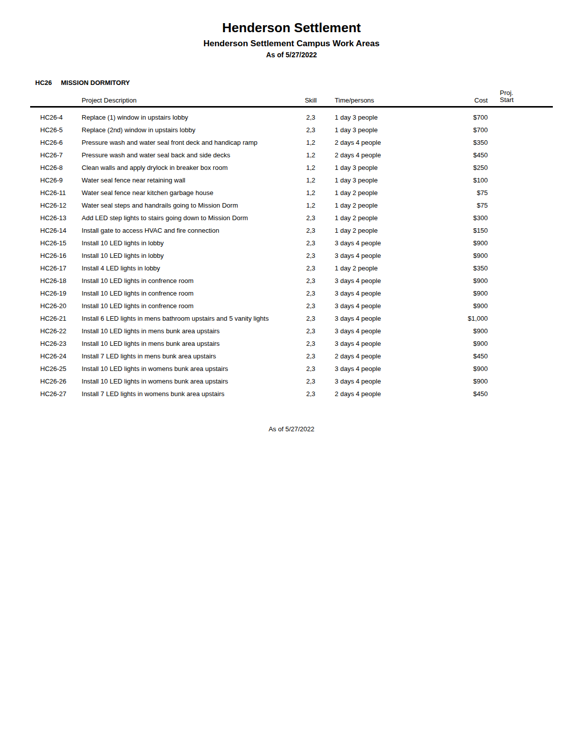Henderson Settlement
Henderson Settlement Campus Work Areas
As of 5/27/2022
HC26 MISSION DORMITORY
| | Project Description | Skill | Time/persons | Cost | Proj. Start |
| --- | --- | --- | --- | --- | --- |
| HC26-4 | Replace (1) window in upstairs lobby | 2,3 | 1 day 3 people | $700 | |
| HC26-5 | Replace (2nd) window in upstairs lobby | 2,3 | 1 day 3 people | $700 | |
| HC26-6 | Pressure wash and water seal front deck and handicap ramp | 1,2 | 2 days 4 people | $350 | |
| HC26-7 | Pressure wash and water seal back and side decks | 1,2 | 2 days 4 people | $450 | |
| HC26-8 | Clean walls and apply drylock in breaker box room | 1,2 | 1 day 3 people | $250 | |
| HC26-9 | Water seal fence near retaining wall | 1,2 | 1 day 3 people | $100 | |
| HC26-11 | Water seal fence near kitchen garbage house | 1,2 | 1 day 2 people | $75 | |
| HC26-12 | Water seal steps and handrails going to Mission Dorm | 1,2 | 1 day 2 people | $75 | |
| HC26-13 | Add LED step lights to stairs going down to Mission Dorm | 2,3 | 1 day 2 people | $300 | |
| HC26-14 | Install gate to access HVAC and fire connection | 2,3 | 1 day 2 people | $150 | |
| HC26-15 | Install 10 LED lights in lobby | 2,3 | 3 days 4 people | $900 | |
| HC26-16 | Install 10 LED lights in lobby | 2,3 | 3 days 4 people | $900 | |
| HC26-17 | Install 4 LED lights in lobby | 2,3 | 1 day 2 people | $350 | |
| HC26-18 | Install 10 LED lights in confrence room | 2,3 | 3 days 4 people | $900 | |
| HC26-19 | Install 10 LED lights in confrence room | 2,3 | 3 days 4 people | $900 | |
| HC26-20 | Install 10 LED lights in confrence room | 2,3 | 3 days 4 people | $900 | |
| HC26-21 | Install 6 LED lights in mens bathroom upstairs and 5 vanity lights | 2,3 | 3 days 4 people | $1,000 | |
| HC26-22 | Install 10 LED lights in mens bunk area upstairs | 2,3 | 3 days 4 people | $900 | |
| HC26-23 | Install 10 LED lights in mens bunk area upstairs | 2,3 | 3 days 4 people | $900 | |
| HC26-24 | Install 7 LED lights in mens bunk area upstairs | 2,3 | 2 days 4 people | $450 | |
| HC26-25 | Install 10 LED lights in womens bunk area upstairs | 2,3 | 3 days 4 people | $900 | |
| HC26-26 | Install 10 LED lights in womens bunk area upstairs | 2,3 | 3 days 4 people | $900 | |
| HC26-27 | Install 7 LED lights in womens bunk area upstairs | 2,3 | 2 days 4 people | $450 | |
As of 5/27/2022